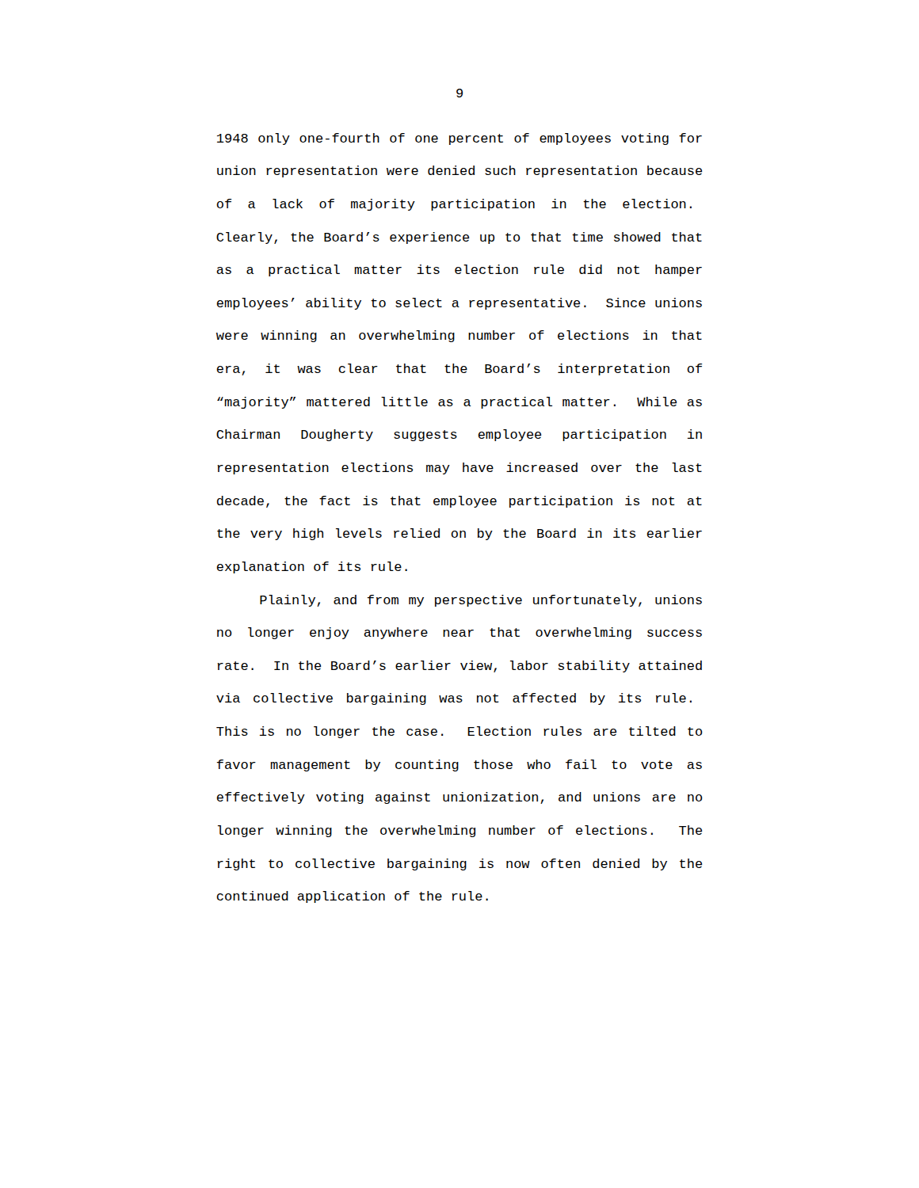9
1948 only one-fourth of one percent of employees voting for union representation were denied such representation because of a lack of majority participation in the election. Clearly, the Board’s experience up to that time showed that as a practical matter its election rule did not hamper employees’ ability to select a representative. Since unions were winning an overwhelming number of elections in that era, it was clear that the Board’s interpretation of “majority” mattered little as a practical matter. While as Chairman Dougherty suggests employee participation in representation elections may have increased over the last decade, the fact is that employee participation is not at the very high levels relied on by the Board in its earlier explanation of its rule.
Plainly, and from my perspective unfortunately, unions no longer enjoy anywhere near that overwhelming success rate. In the Board’s earlier view, labor stability attained via collective bargaining was not affected by its rule. This is no longer the case. Election rules are tilted to favor management by counting those who fail to vote as effectively voting against unionization, and unions are no longer winning the overwhelming number of elections. The right to collective bargaining is now often denied by the continued application of the rule.